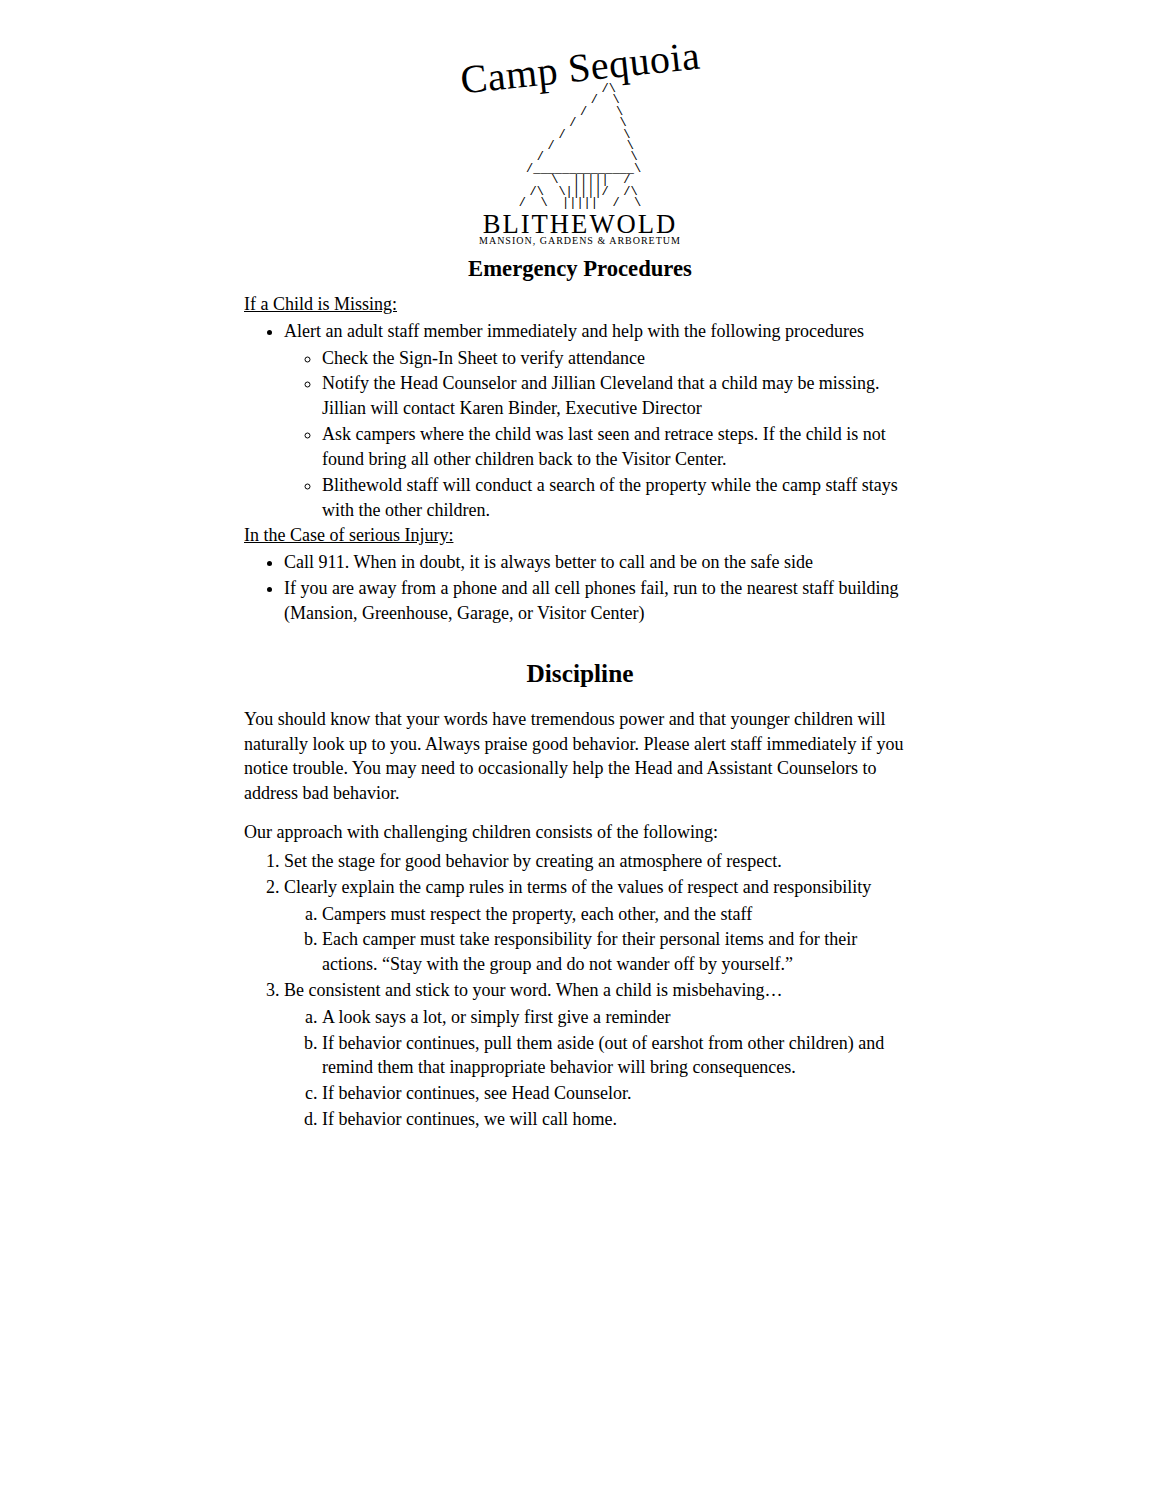Camp Sequoia
        /\
       /  \
      /    \
     /      \
    /        \
   /          \
  /            \
 /______________\
   \  |||||  /
 /\  \|||||/  /\
/  \  |||||  /  \
BLITHEWOLD
MANSION, GARDENS & ARBORETUM
Emergency Procedures
If a Child is Missing:
Alert an adult staff member immediately and help with the following procedures
Check the Sign-In Sheet to verify attendance
Notify the Head Counselor and Jillian Cleveland that a child may be missing. Jillian will contact Karen Binder, Executive Director
Ask campers where the child was last seen and retrace steps. If the child is not found bring all other children back to the Visitor Center.
Blithewold staff will conduct a search of the property while the camp staff stays with the other children.
In the Case of serious Injury:
Call 911. When in doubt, it is always better to call and be on the safe side
If you are away from a phone and all cell phones fail, run to the nearest staff building (Mansion, Greenhouse, Garage, or Visitor Center)
Discipline
You should know that your words have tremendous power and that younger children will naturally look up to you. Always praise good behavior. Please alert staff immediately if you notice trouble. You may need to occasionally help the Head and Assistant Counselors to address bad behavior.
Our approach with challenging children consists of the following:
Set the stage for good behavior by creating an atmosphere of respect.
Clearly explain the camp rules in terms of the values of respect and responsibility
Campers must respect the property, each other, and the staff
Each camper must take responsibility for their personal items and for their actions. “Stay with the group and do not wander off by yourself.”
Be consistent and stick to your word. When a child is misbehaving…
A look says a lot, or simply first give a reminder
If behavior continues, pull them aside (out of earshot from other children) and remind them that inappropriate behavior will bring consequences.
If behavior continues, see Head Counselor.
If behavior continues, we will call home.